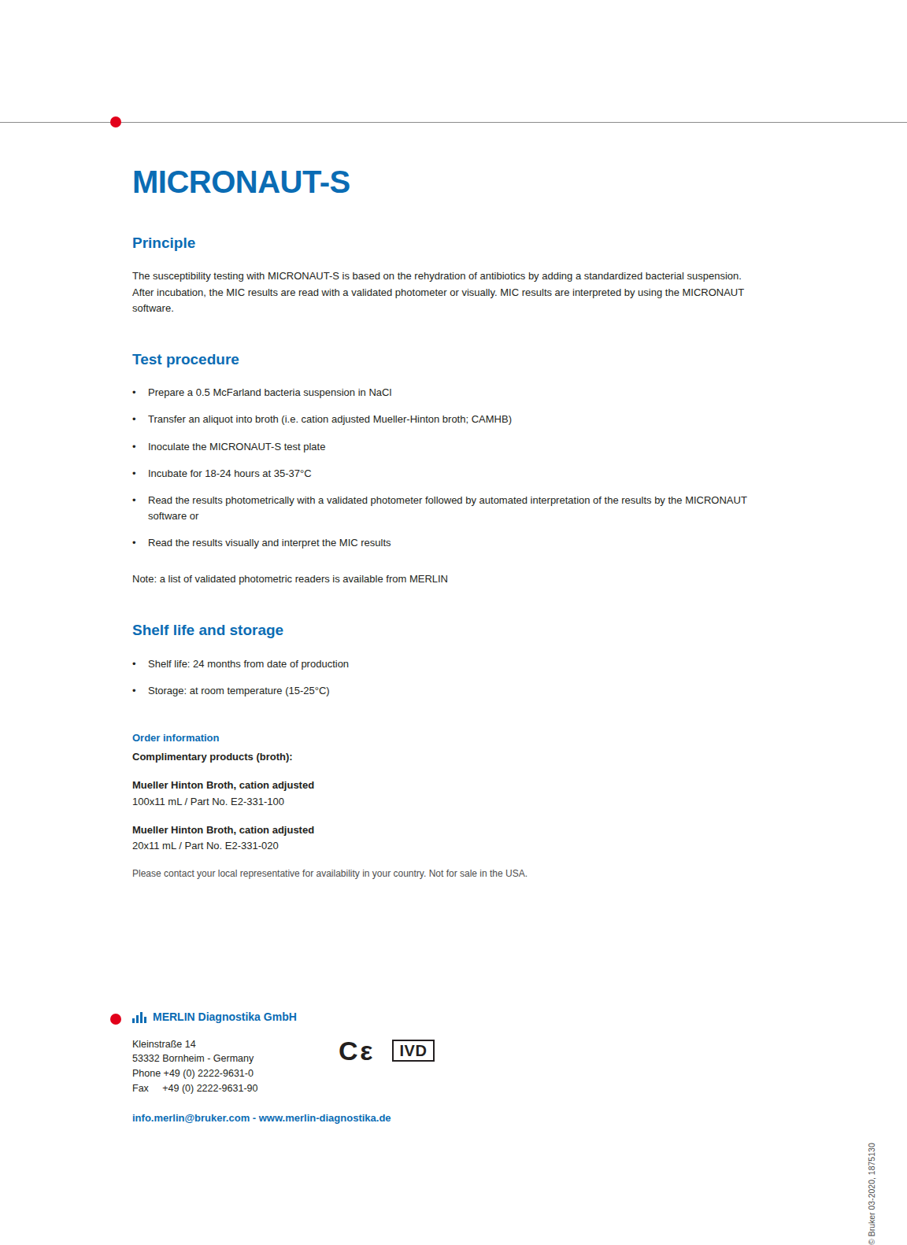MICRONAUT-S
Principle
The susceptibility testing with MICRONAUT-S is based on the rehydration of antibiotics by adding a standardized bacterial suspension. After incubation, the MIC results are read with a validated photometer or visually. MIC results are interpreted by using the MICRONAUT software.
Test procedure
Prepare a 0.5 McFarland bacteria suspension in NaCl
Transfer an aliquot into broth (i.e. cation adjusted Mueller-Hinton broth; CAMHB)
Inoculate the MICRONAUT-S test plate
Incubate for 18-24 hours at 35-37°C
Read the results photometrically with a validated photometer followed by automated interpretation of the results by the MICRONAUT software or
Read the results visually and interpret the MIC results
Note: a list of validated photometric readers is available from MERLIN
Shelf life and storage
Shelf life: 24 months from date of production
Storage: at room temperature (15-25°C)
Order information
Complimentary products (broth):
Mueller Hinton Broth, cation adjusted
100x11 mL / Part No. E2-331-100
Mueller Hinton Broth, cation adjusted
20x11 mL / Part No. E2-331-020
Please contact your local representative for availability in your country. Not for sale in the USA.
MERLIN Diagnostika GmbH
Kleinstraße 14
53332 Bornheim - Germany
Phone +49 (0) 2222-9631-0
Fax +49 (0) 2222-9631-90
info.merlin@bruker.com - www.merlin-diagnostika.de
C ε
IVD
© Bruker 03-2020, 1875130